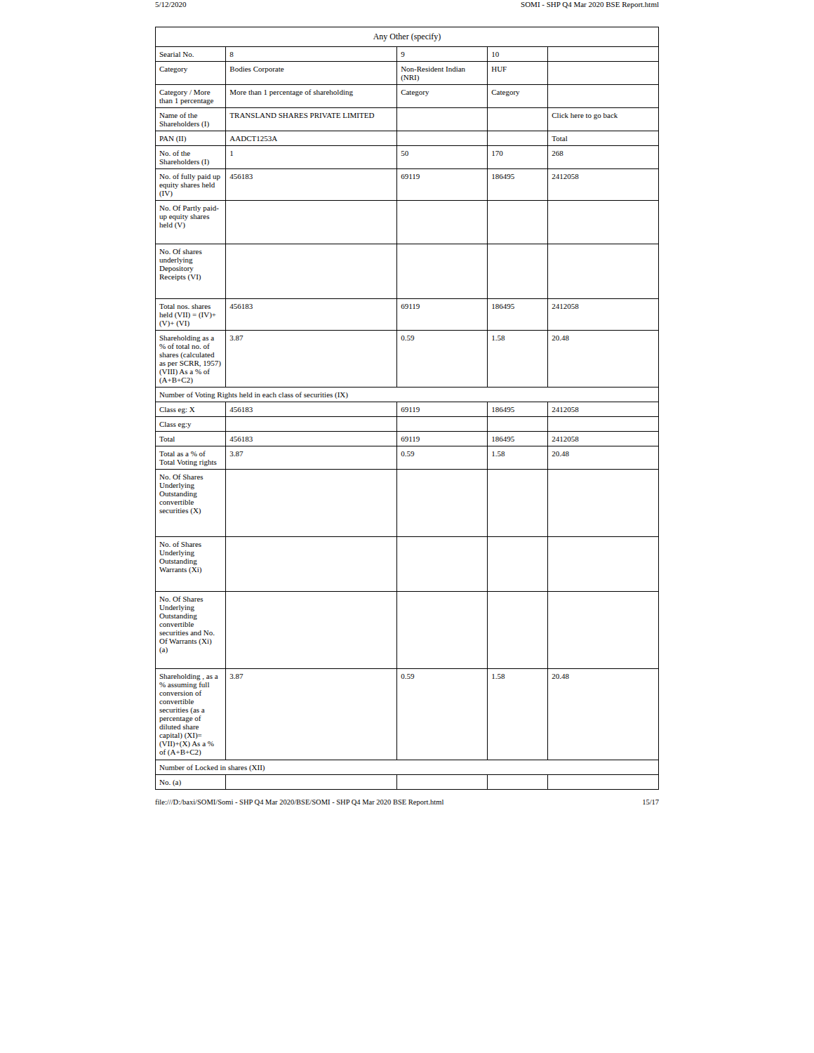5/12/2020
SOMI - SHP Q4 Mar 2020 BSE Report.html
| Any Other (specify) |
| Searial No. | 8 | 9 | 10 | |
| Category | Bodies Corporate | Non-Resident Indian (NRI) | HUF | |
| Category / More than 1 percentage | More than 1 percentage of shareholding | Category | Category | |
| Name of the Shareholders (I) | TRANSLAND SHARES PRIVATE LIMITED | | | Click here to go back |
| PAN (II) | AADCT1253A | | | Total |
| No. of the Shareholders (I) | 1 | 50 | 170 | 268 |
| No. of fully paid up equity shares held (IV) | 456183 | 69119 | 186495 | 2412058 |
| No. Of Partly paid-up equity shares held (V) | | | | |
| No. Of shares underlying Depository Receipts (VI) | | | | |
| Total nos. shares held (VII) = (IV)+(V)+ (VI) | 456183 | 69119 | 186495 | 2412058 |
| Shareholding as a % of total no. of shares (calculated as per SCRR, 1957) (VIII) As a % of (A+B+C2) | 3.87 | 0.59 | 1.58 | 20.48 |
| Number of Voting Rights held in each class of securities (IX) |
| Class eg: X | 456183 | 69119 | 186495 | 2412058 |
| Class eg:y | | | | |
| Total | 456183 | 69119 | 186495 | 2412058 |
| Total as a % of Total Voting rights | 3.87 | 0.59 | 1.58 | 20.48 |
| No. Of Shares Underlying Outstanding convertible securities (X) | | | | |
| No. of Shares Underlying Outstanding Warrants (Xi) | | | | |
| No. Of Shares Underlying Outstanding convertible securities and No. Of Warrants (Xi) (a) | | | | |
| Shareholding , as a % assuming full conversion of convertible securities (as a percentage of diluted share capital) (XI)= (VII)+(X) As a % of (A+B+C2) | 3.87 | 0.59 | 1.58 | 20.48 |
| Number of Locked in shares (XII) |
| No. (a) | | | | |
file:///D:/baxi/SOMI/Somi - SHP Q4 Mar 2020/BSE/SOMI - SHP Q4 Mar 2020 BSE Report.html
15/17